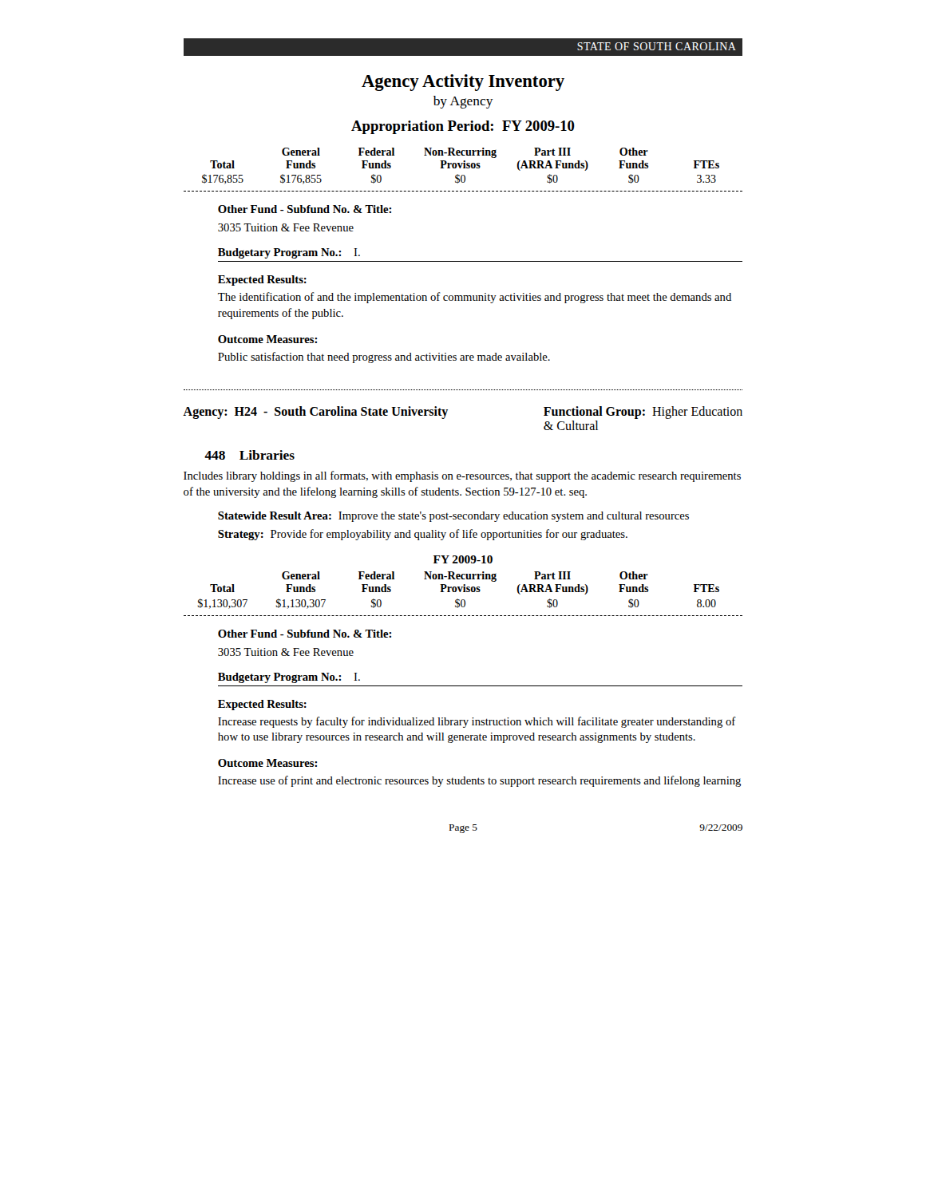STATE OF SOUTH CAROLINA
Agency Activity Inventory
by Agency
Appropriation Period: FY 2009-10
| Total | General Funds | Federal Funds | Non-Recurring Provisos | Part III (ARRA Funds) | Other Funds | FTEs |
| --- | --- | --- | --- | --- | --- | --- |
| $176,855 | $176,855 | $0 | $0 | $0 | $0 | 3.33 |
Other Fund - Subfund No. & Title:
3035 Tuition & Fee Revenue
Budgetary Program No.: I.
Expected Results:
The identification of and the implementation of community activities and progress that meet the demands and requirements of the public.
Outcome Measures:
Public satisfaction that need progress and activities are made available.
Agency: H24 - South Carolina State University
Functional Group: Higher Education & Cultural
448 Libraries
Includes library holdings in all formats, with emphasis on e-resources, that support the academic research requirements of the university and the lifelong learning skills of students. Section 59-127-10 et. seq.
Statewide Result Area: Improve the state's post-secondary education system and cultural resources
Strategy: Provide for employability and quality of life opportunities for our graduates.
FY 2009-10
| Total | General Funds | Federal Funds | Non-Recurring Provisos | Part III (ARRA Funds) | Other Funds | FTEs |
| --- | --- | --- | --- | --- | --- | --- |
| $1,130,307 | $1,130,307 | $0 | $0 | $0 | $0 | 8.00 |
Other Fund - Subfund No. & Title:
3035 Tuition & Fee Revenue
Budgetary Program No.: I.
Expected Results:
Increase requests by faculty for individualized library instruction which will facilitate greater understanding of how to use library resources in research and will generate improved research assignments by students.
Outcome Measures:
Increase use of print and electronic resources by students to support research requirements and lifelong learning
Page 5
9/22/2009